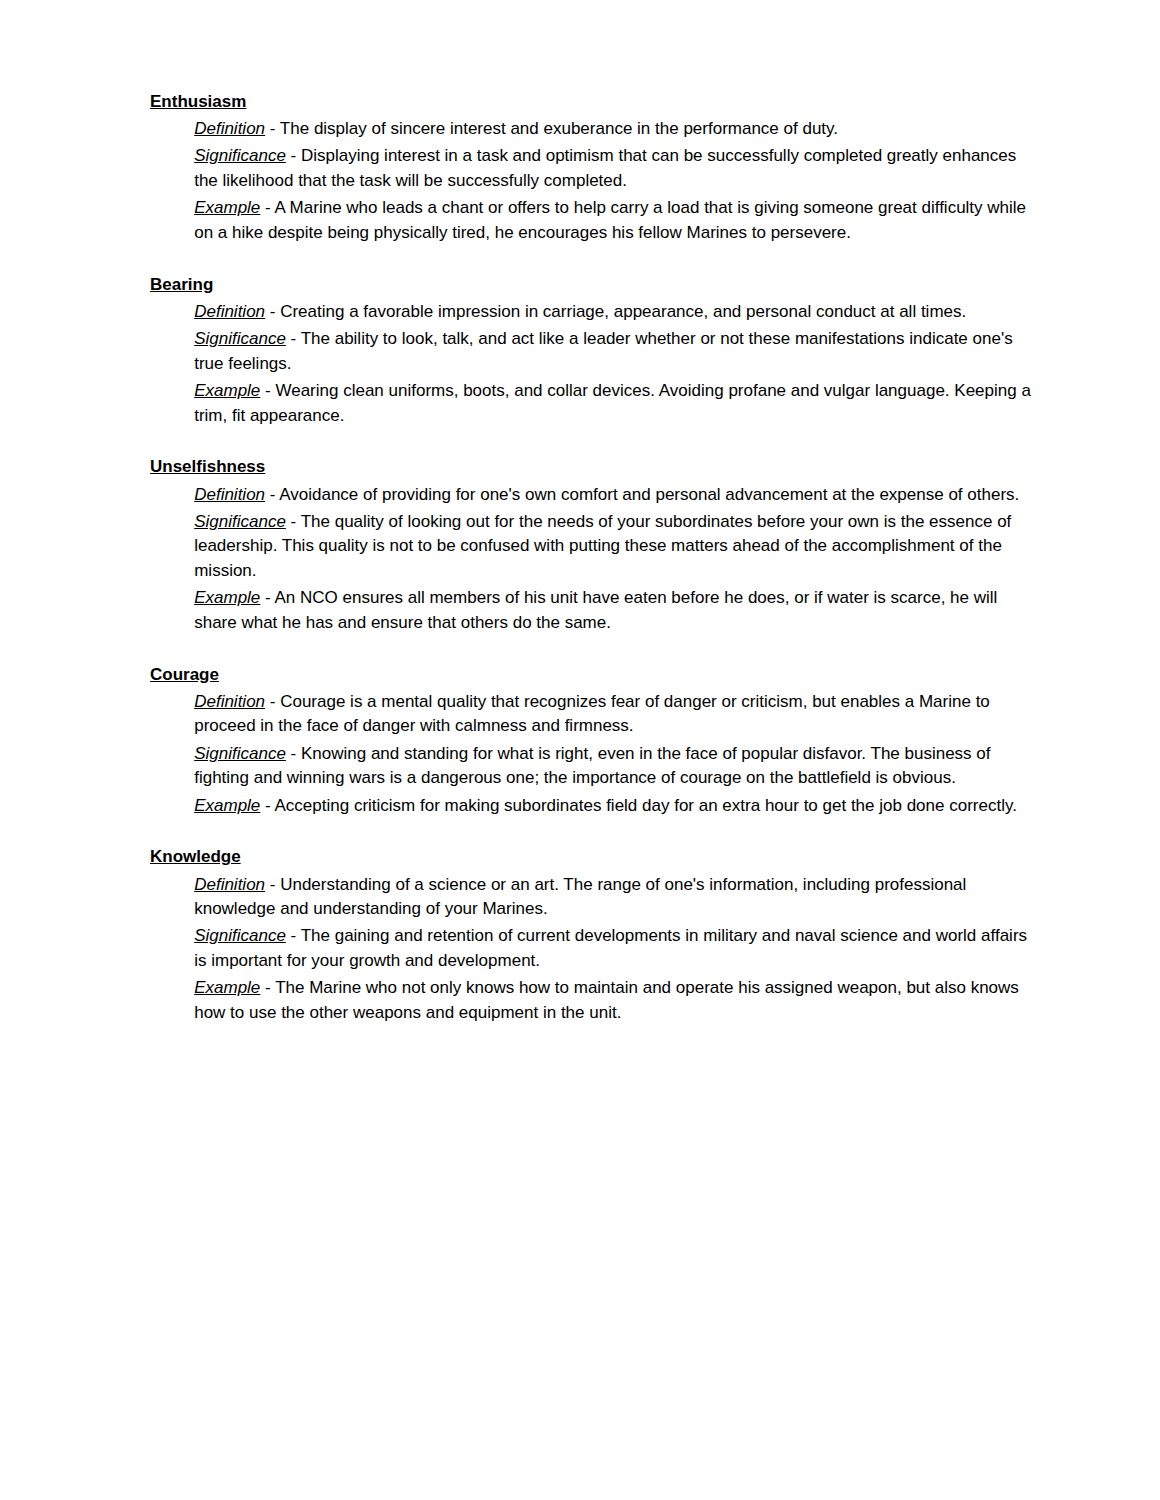Enthusiasm
Definition - The display of sincere interest and exuberance in the performance of duty.
Significance - Displaying interest in a task and optimism that can be successfully completed greatly enhances the likelihood that the task will be successfully completed.
Example - A Marine who leads a chant or offers to help carry a load that is giving someone great difficulty while on a hike despite being physically tired, he encourages his fellow Marines to persevere.
Bearing
Definition - Creating a favorable impression in carriage, appearance, and personal conduct at all times.
Significance - The ability to look, talk, and act like a leader whether or not these manifestations indicate one's true feelings.
Example - Wearing clean uniforms, boots, and collar devices. Avoiding profane and vulgar language. Keeping a trim, fit appearance.
Unselfishness
Definition - Avoidance of providing for one's own comfort and personal advancement at the expense of others.
Significance - The quality of looking out for the needs of your subordinates before your own is the essence of leadership. This quality is not to be confused with putting these matters ahead of the accomplishment of the mission.
Example - An NCO ensures all members of his unit have eaten before he does, or if water is scarce, he will share what he has and ensure that others do the same.
Courage
Definition - Courage is a mental quality that recognizes fear of danger or criticism, but enables a Marine to proceed in the face of danger with calmness and firmness.
Significance - Knowing and standing for what is right, even in the face of popular disfavor. The business of fighting and winning wars is a dangerous one; the importance of courage on the battlefield is obvious.
Example - Accepting criticism for making subordinates field day for an extra hour to get the job done correctly.
Knowledge
Definition - Understanding of a science or an art. The range of one's information, including professional knowledge and understanding of your Marines.
Significance - The gaining and retention of current developments in military and naval science and world affairs is important for your growth and development.
Example - The Marine who not only knows how to maintain and operate his assigned weapon, but also knows how to use the other weapons and equipment in the unit.